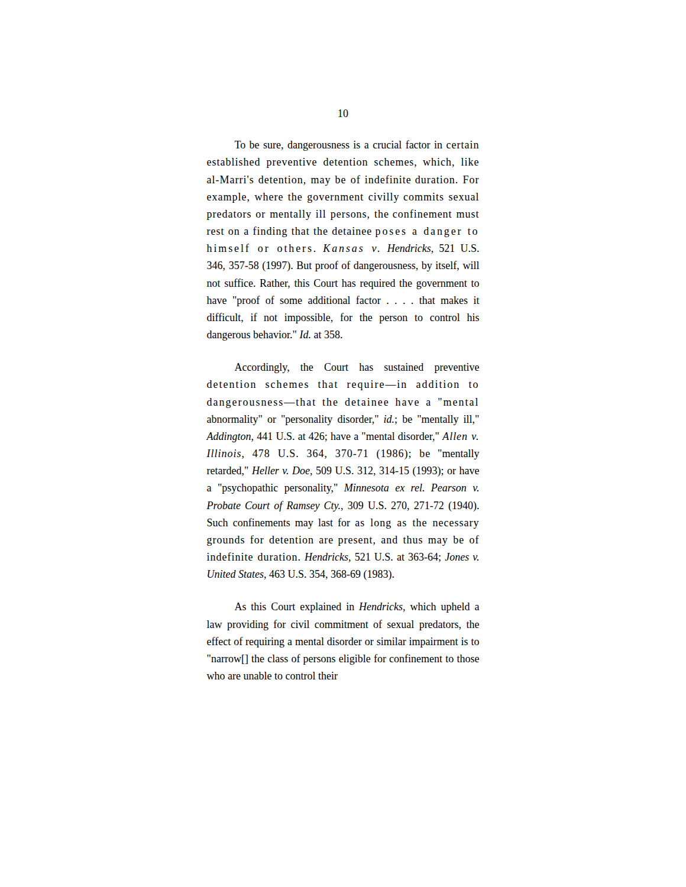10
To be sure, dangerousness is a crucial factor in certain established preventive detention schemes, which, like al-Marri's detention, may be of indefinite duration. For example, where the government civilly commits sexual predators or mentally ill persons, the confinement must rest on a finding that the detainee poses a danger to himself or others. Kansas v. Hendricks, 521 U.S. 346, 357-58 (1997). But proof of dangerousness, by itself, will not suffice. Rather, this Court has required the government to have "proof of some additional factor . . . . that makes it difficult, if not impossible, for the person to control his dangerous behavior." Id. at 358.
Accordingly, the Court has sustained preventive detention schemes that require—in addition to dangerousness—that the detainee have a "mental abnormality" or "personality disorder," id.; be "mentally ill," Addington, 441 U.S. at 426; have a "mental disorder," Allen v. Illinois, 478 U.S. 364, 370-71 (1986); be "mentally retarded," Heller v. Doe, 509 U.S. 312, 314-15 (1993); or have a "psychopathic personality," Minnesota ex rel. Pearson v. Probate Court of Ramsey Cty., 309 U.S. 270, 271-72 (1940). Such confinements may last for as long as the necessary grounds for detention are present, and thus may be of indefinite duration. Hendricks, 521 U.S. at 363-64; Jones v. United States, 463 U.S. 354, 368-69 (1983).
As this Court explained in Hendricks, which upheld a law providing for civil commitment of sexual predators, the effect of requiring a mental disorder or similar impairment is to "narrow[] the class of persons eligible for confinement to those who are unable to control their